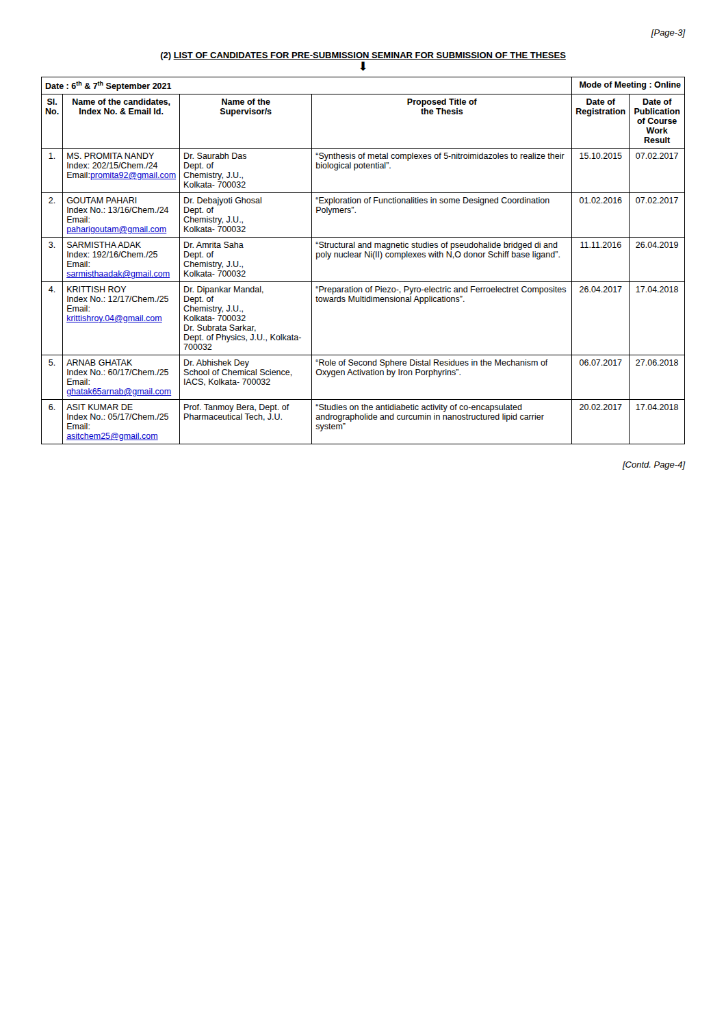[Page-3]
(2) LIST OF CANDIDATES FOR PRE-SUBMISSION SEMINAR FOR SUBMISSION OF THE THESES
⬇
| Date : 6 th & 7 th September 2021 | Mode of Meeting : Online |
| Sl. No. | Name of the candidates, Index No. & Email Id. | Name of the Supervisor/s | Proposed Title of the Thesis | Date of Registration | Date of Publication of Course Work Result |
| 1. | MS. PROMITA NANDY Index: 202/15/Chem./24 Email: promita92@gmail.com | Dr. Saurabh Das Dept. of Chemistry, J.U., Kolkata- 700032 | “Synthesis of metal complexes of 5-nitroimidazoles to realize their biological potential”. | 15.10.2015 | 07.02.2017 |
| 2. | GOUTAM PAHARI Index No.: 13/16/Chem./24 Email: paharigoutam@gmail.com | Dr. Debajyoti Ghosal Dept. of Chemistry, J.U., Kolkata- 700032 | “Exploration of Functionalities in some Designed Coordination Polymers”. | 01.02.2016 | 07.02.2017 |
| 3. | SARMISTHA ADAK Index: 192/16/Chem./25 Email: sarmisthaadak@gmail.com | Dr. Amrita Saha Dept. of Chemistry, J.U., Kolkata- 700032 | “Structural and magnetic studies of pseudohalide bridged di and poly nuclear Ni(II) complexes with N,O donor Schiff base ligand”. | 11.11.2016 | 26.04.2019 |
| 4. | KRITTISH ROY Index No.: 12/17/Chem./25 Email: krittishroy.04@gmail.com | Dr. Dipankar Mandal, Dept. of Chemistry, J.U., Kolkata- 700032 Dr. Subrata Sarkar, Dept. of Physics, J.U., Kolkata-700032 | “Preparation of Piezo-, Pyro-electric and Ferroelectret Composites towards Multidimensional Applications”. | 26.04.2017 | 17.04.2018 |
| 5. | ARNAB GHATAK Index No.: 60/17/Chem./25 Email: ghatak65arnab@gmail.com | Dr. Abhishek Dey School of Chemical Science, IACS, Kolkata- 700032 | “Role of Second Sphere Distal Residues in the Mechanism of Oxygen Activation by Iron Porphyrins”. | 06.07.2017 | 27.06.2018 |
| 6. | ASIT KUMAR DE Index No.: 05/17/Chem./25 Email: asitchem25@gmail.com | Prof. Tanmoy Bera, Dept. of Pharmaceutical Tech, J.U. | “Studies on the antidiabetic activity of co-encapsulated andrographolide and curcumin in nanostructured lipid carrier system” | 20.02.2017 | 17.04.2018 |
[Contd. Page-4]